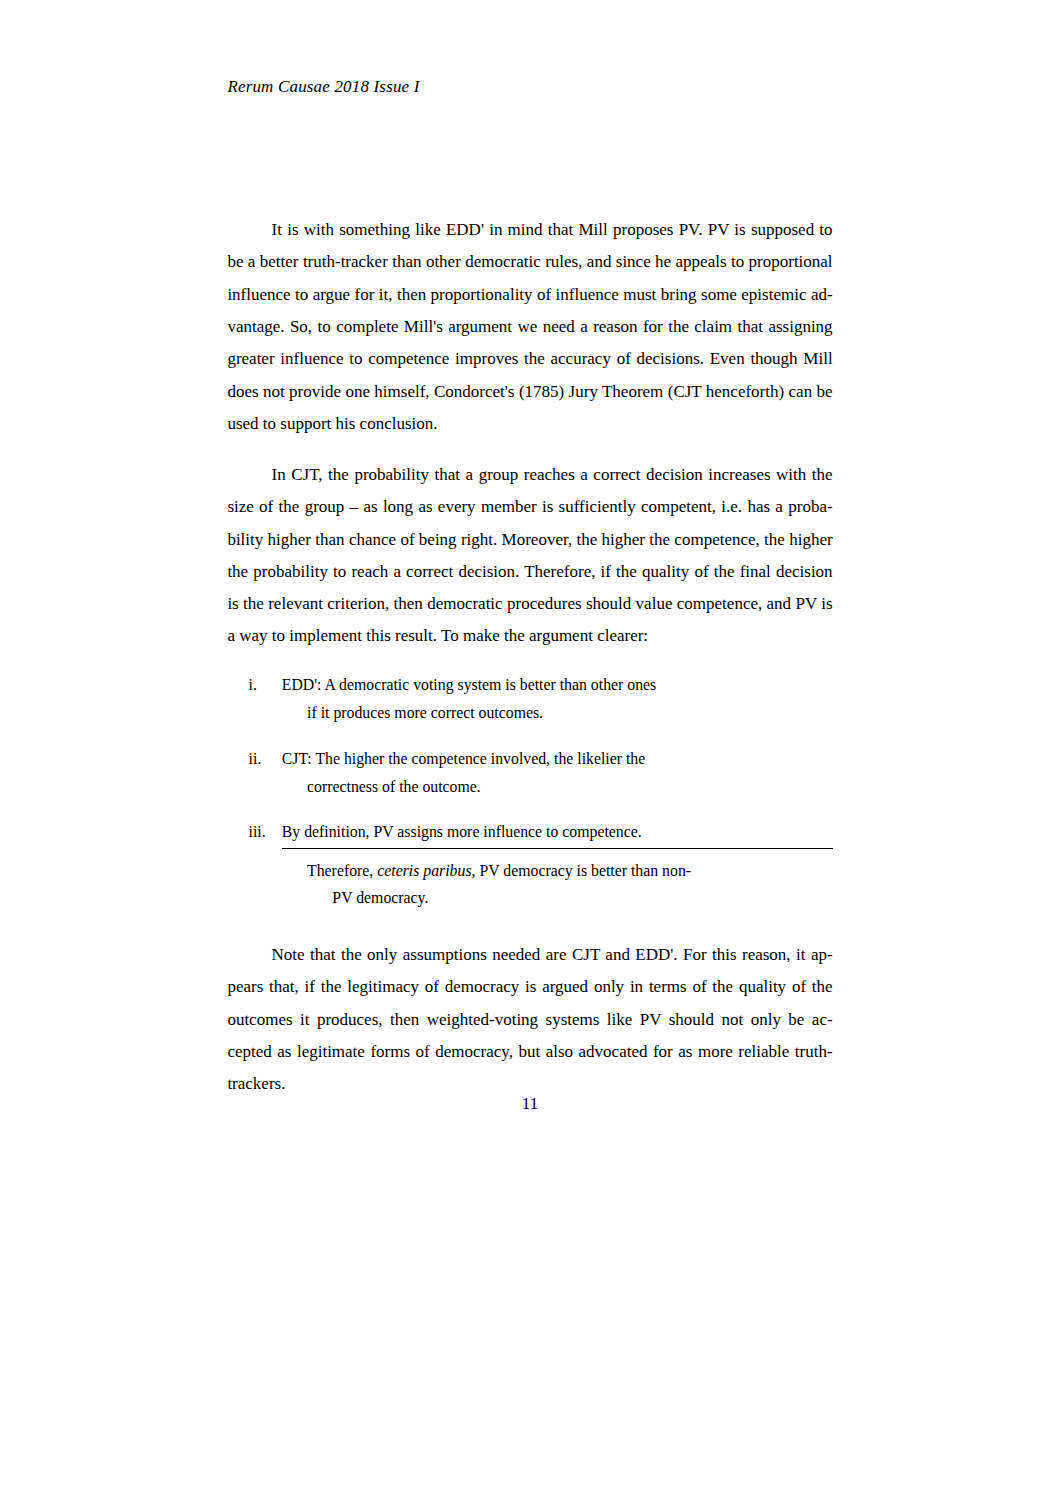Rerum Causae 2018 Issue I
It is with something like EDD' in mind that Mill proposes PV. PV is supposed to be a better truth-tracker than other democratic rules, and since he appeals to proportional influence to argue for it, then proportionality of influence must bring some epistemic advantage. So, to complete Mill's argument we need a reason for the claim that assigning greater influence to competence improves the accuracy of decisions. Even though Mill does not provide one himself, Condorcet's (1785) Jury Theorem (CJT henceforth) can be used to support his conclusion.
In CJT, the probability that a group reaches a correct decision increases with the size of the group – as long as every member is sufficiently competent, i.e. has a probability higher than chance of being right. Moreover, the higher the competence, the higher the probability to reach a correct decision. Therefore, if the quality of the final decision is the relevant criterion, then democratic procedures should value competence, and PV is a way to implement this result. To make the argument clearer:
EDD': A democratic voting system is better than other ones if it produces more correct outcomes.
CJT: The higher the competence involved, the likelier the correctness of the outcome.
By definition, PV assigns more influence to competence.
Therefore, ceteris paribus, PV democracy is better than non- PV democracy.
Note that the only assumptions needed are CJT and EDD'. For this reason, it appears that, if the legitimacy of democracy is argued only in terms of the quality of the outcomes it produces, then weighted-voting systems like PV should not only be accepted as legitimate forms of democracy, but also advocated for as more reliable truth-trackers.
11